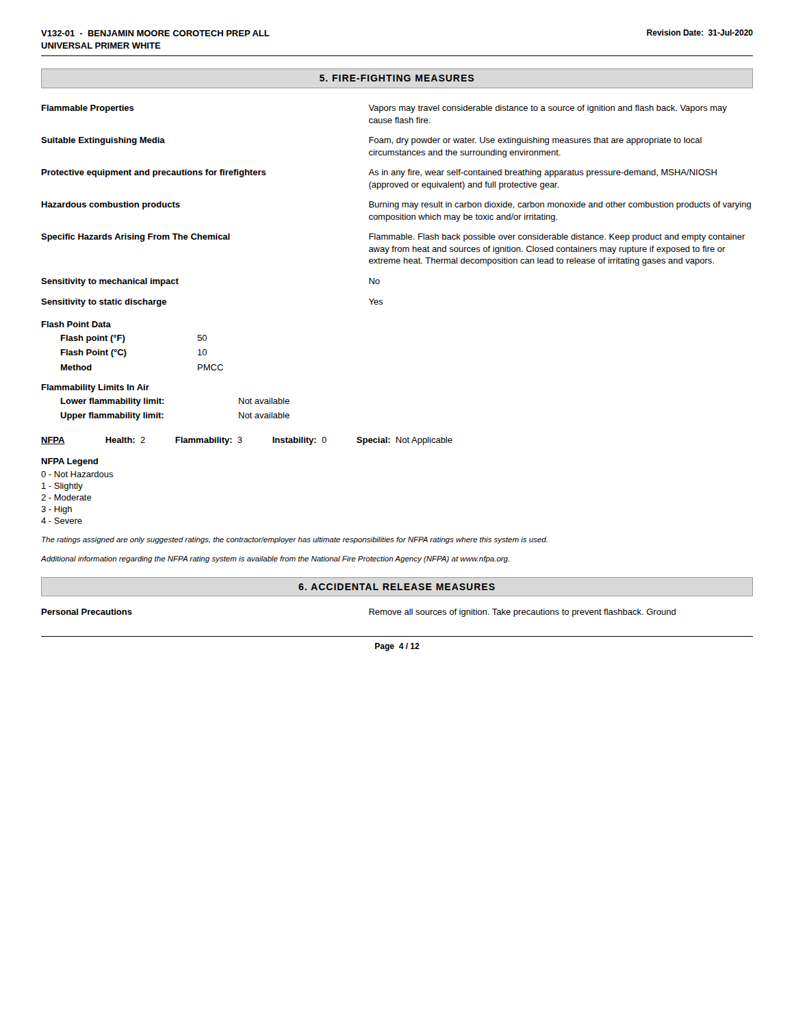V132-01 - BENJAMIN MOORE COROTECH PREP ALL
UNIVERSAL PRIMER WHITE
Revision Date: 31-Jul-2020
5. FIRE-FIGHTING MEASURES
| Flammable Properties | Vapors may travel considerable distance to a source of ignition and flash back. Vapors may cause flash fire. |
| Suitable Extinguishing Media | Foam, dry powder or water. Use extinguishing measures that are appropriate to local circumstances and the surrounding environment. |
| Protective equipment and precautions for firefighters | As in any fire, wear self-contained breathing apparatus pressure-demand, MSHA/NIOSH (approved or equivalent) and full protective gear. |
| Hazardous combustion products | Burning may result in carbon dioxide, carbon monoxide and other combustion products of varying composition which may be toxic and/or irritating. |
| Specific Hazards Arising From The Chemical | Flammable. Flash back possible over considerable distance. Keep product and empty container away from heat and sources of ignition. Closed containers may rupture if exposed to fire or extreme heat. Thermal decomposition can lead to release of irritating gases and vapors. |
| Sensitivity to mechanical impact | No |
| Sensitivity to static discharge | Yes |
Flash Point Data
| Flash point (°F) | 50 |
| Flash Point (°C) | 10 |
| Method | PMCC |
Flammability Limits In Air
| Lower flammability limit: | Not available |
| Upper flammability limit: | Not available |
NFPA Health: 2 Flammability: 3 Instability: 0 Special: Not Applicable
NFPA Legend
0 - Not Hazardous
1 - Slightly
2 - Moderate
3 - High
4 - Severe
The ratings assigned are only suggested ratings, the contractor/employer has ultimate responsibilities for NFPA ratings where this system is used.
Additional information regarding the NFPA rating system is available from the National Fire Protection Agency (NFPA) at www.nfpa.org.
6. ACCIDENTAL RELEASE MEASURES
Personal Precautions
Remove all sources of ignition. Take precautions to prevent flashback. Ground
Page 4 / 12